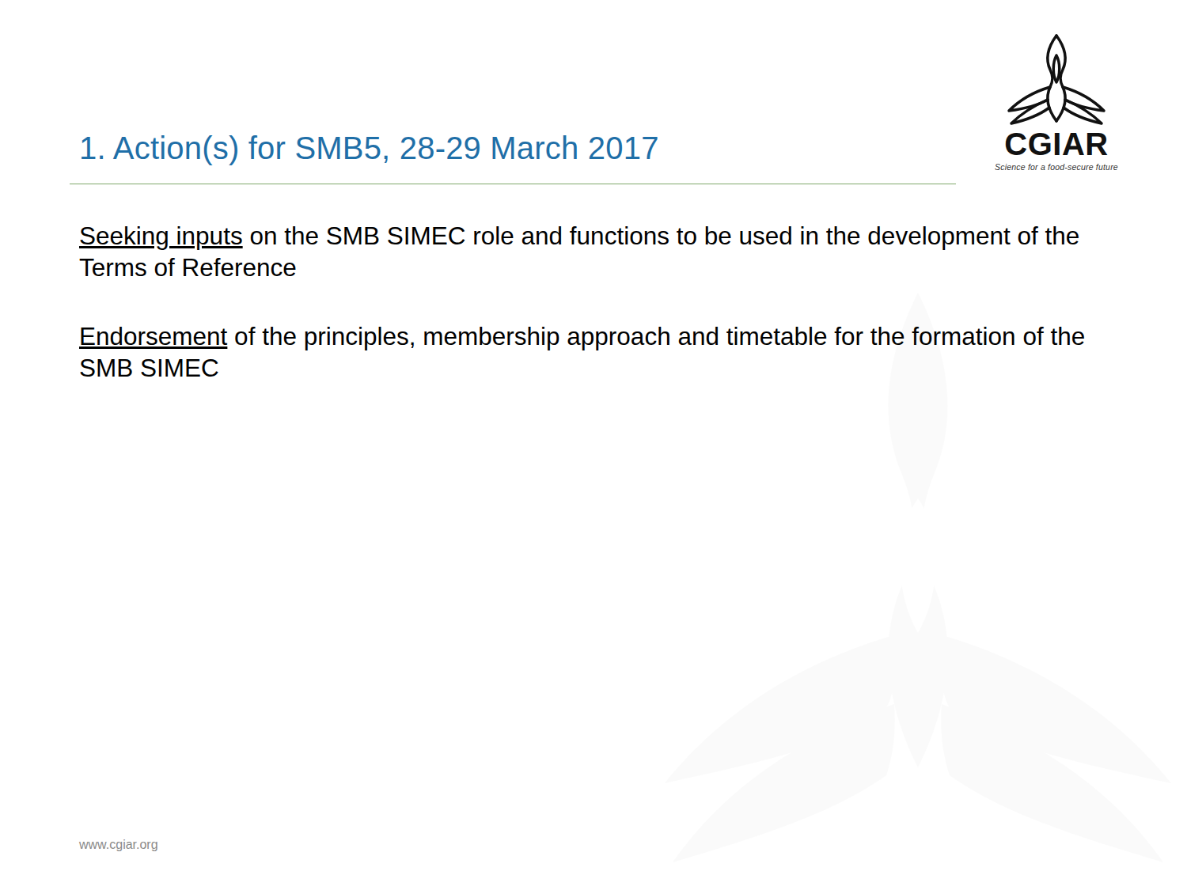CGIAR
Science for a food-secure future
1. Action(s) for SMB5, 28-29 March 2017
Seeking inputs on the SMB SIMEC role and functions to be used in the development of the Terms of Reference
Endorsement of the principles, membership approach and timetable for the formation of the SMB SIMEC
www.cgiar.org